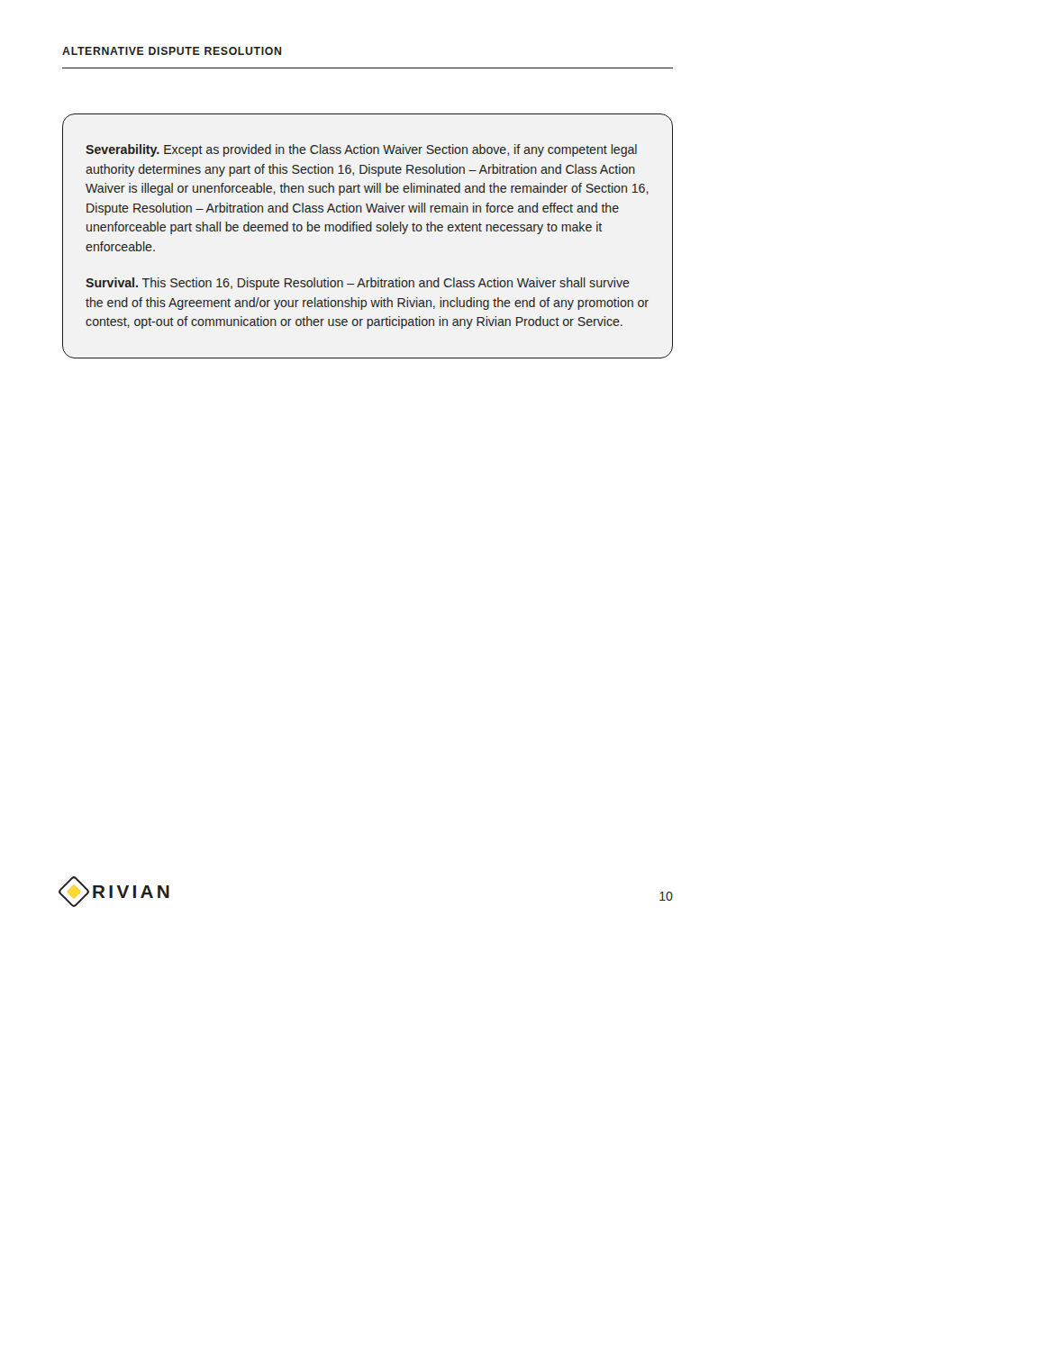Alternative Dispute Resolution
Severability. Except as provided in the Class Action Waiver Section above, if any competent legal authority determines any part of this Section 16, Dispute Resolution – Arbitration and Class Action Waiver is illegal or unenforceable, then such part will be eliminated and the remainder of Section 16, Dispute Resolution – Arbitration and Class Action Waiver will remain in force and effect and the unenforceable part shall be deemed to be modified solely to the extent necessary to make it enforceable.
Survival. This Section 16, Dispute Resolution – Arbitration and Class Action Waiver shall survive the end of this Agreement and/or your relationship with Rivian, including the end of any promotion or contest, opt-out of communication or other use or participation in any Rivian Product or Service.
RIVIAN
10